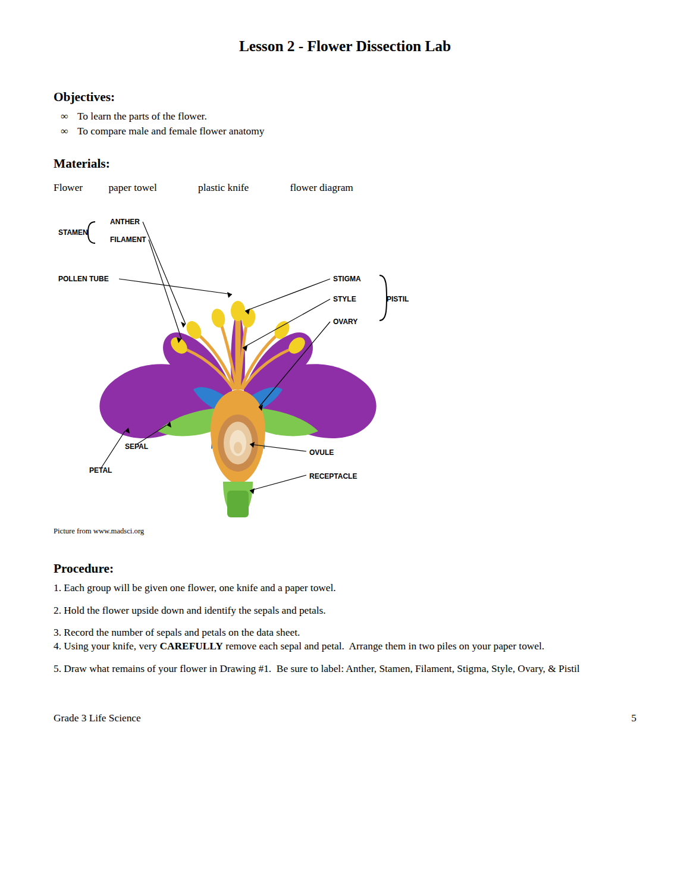Lesson 2 - Flower Dissection Lab
Objectives:
To learn the parts of the flower.
To compare male and female flower anatomy
Materials:
Flower paper towel plastic knife flower diagram
Flower anatomy diagram STAMEN ANTHER FILAMENT POLLEN TUBE STIGMA STYLE OVARY PISTIL SEPAL PETAL OVULE RECEPTACLE
Picture from www.madsci.org
Procedure:
1. Each group will be given one flower, one knife and a paper towel.
2. Hold the flower upside down and identify the sepals and petals.
3. Record the number of sepals and petals on the data sheet.
4. Using your knife, very CAREFULLY remove each sepal and petal. Arrange them in two piles on your paper towel.
5. Draw what remains of your flower in Drawing #1. Be sure to label: Anther, Stamen, Filament, Stigma, Style, Ovary, & Pistil
Grade 3 Life Science 5